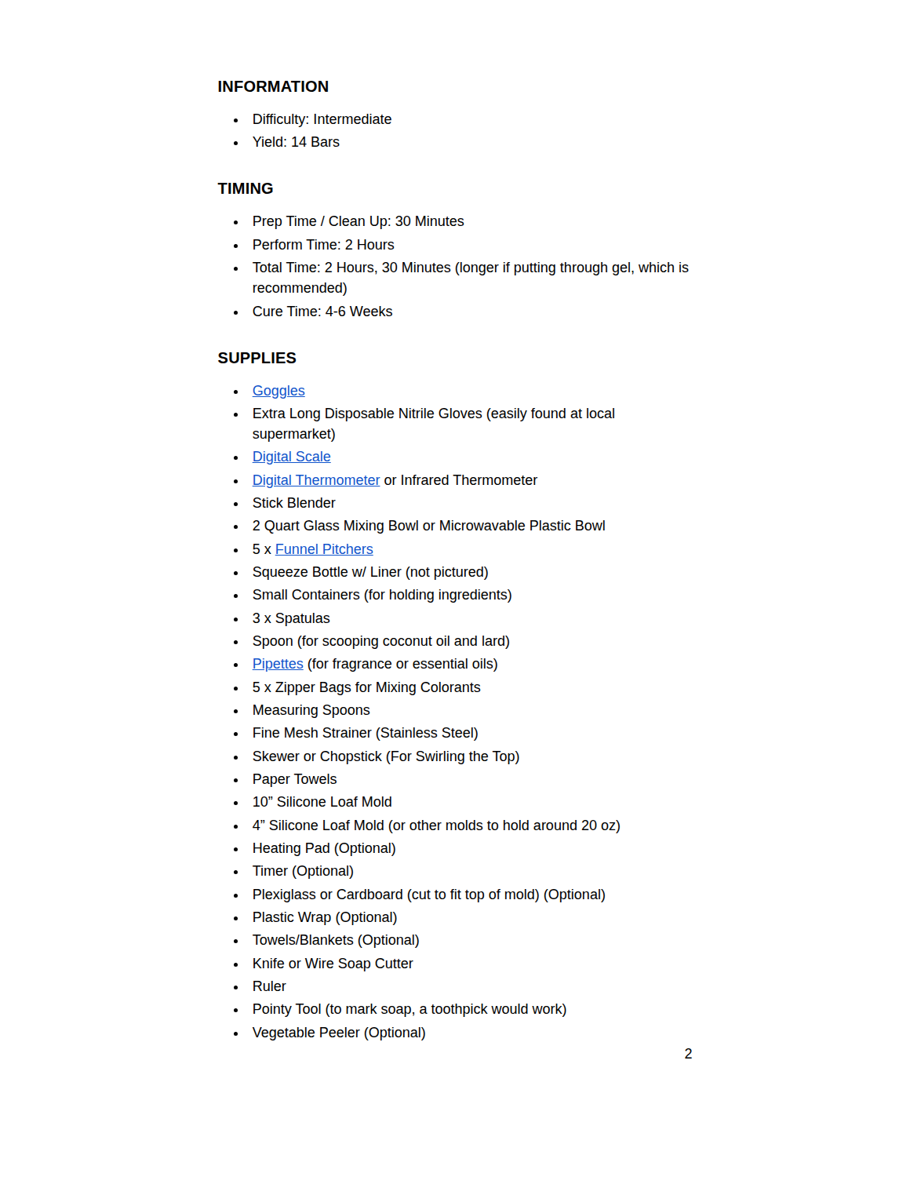INFORMATION
Difficulty: Intermediate
Yield: 14 Bars
TIMING
Prep Time / Clean Up: 30 Minutes
Perform Time: 2 Hours
Total Time: 2 Hours, 30 Minutes (longer if putting through gel, which is recommended)
Cure Time: 4-6 Weeks
SUPPLIES
Goggles
Extra Long Disposable Nitrile Gloves (easily found at local supermarket)
Digital Scale
Digital Thermometer or Infrared Thermometer
Stick Blender
2 Quart Glass Mixing Bowl or Microwavable Plastic Bowl
5 x Funnel Pitchers
Squeeze Bottle w/ Liner (not pictured)
Small Containers (for holding ingredients)
3 x Spatulas
Spoon (for scooping coconut oil and lard)
Pipettes (for fragrance or essential oils)
5 x Zipper Bags for Mixing Colorants
Measuring Spoons
Fine Mesh Strainer (Stainless Steel)
Skewer or Chopstick (For Swirling the Top)
Paper Towels
10” Silicone Loaf Mold
4” Silicone Loaf Mold (or other molds to hold around 20 oz)
Heating Pad (Optional)
Timer (Optional)
Plexiglass or Cardboard (cut to fit top of mold) (Optional)
Plastic Wrap (Optional)
Towels/Blankets (Optional)
Knife or Wire Soap Cutter
Ruler
Pointy Tool (to mark soap, a toothpick would work)
Vegetable Peeler (Optional)
2